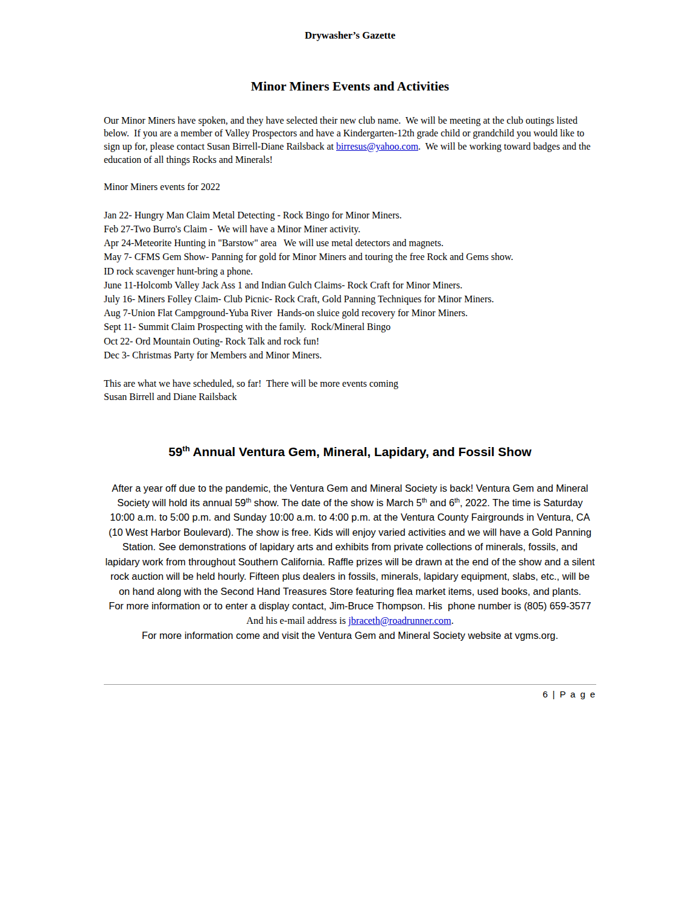Drywasher’s Gazette
Minor Miners Events and Activities
Our Minor Miners have spoken, and they have selected their new club name. We will be meeting at the club outings listed below. If you are a member of Valley Prospectors and have a Kindergarten-12th grade child or grandchild you would like to sign up for, please contact Susan Birrell-Diane Railsback at birresus@yahoo.com. We will be working toward badges and the education of all things Rocks and Minerals!
Minor Miners events for 2022
Jan 22- Hungry Man Claim Metal Detecting - Rock Bingo for Minor Miners.
Feb 27-Two Burro's Claim - We will have a Minor Miner activity.
Apr 24-Meteorite Hunting in "Barstow" area We will use metal detectors and magnets.
May 7- CFMS Gem Show- Panning for gold for Minor Miners and touring the free Rock and Gems show.
ID rock scavenger hunt-bring a phone.
June 11-Holcomb Valley Jack Ass 1 and Indian Gulch Claims- Rock Craft for Minor Miners.
July 16- Miners Folley Claim- Club Picnic- Rock Craft, Gold Panning Techniques for Minor Miners.
Aug 7-Union Flat Campground-Yuba River Hands-on sluice gold recovery for Minor Miners.
Sept 11- Summit Claim Prospecting with the family. Rock/Mineral Bingo
Oct 22- Ord Mountain Outing- Rock Talk and rock fun!
Dec 3- Christmas Party for Members and Minor Miners.
This are what we have scheduled, so far! There will be more events coming
Susan Birrell and Diane Railsback
59th Annual Ventura Gem, Mineral, Lapidary, and Fossil Show
After a year off due to the pandemic, the Ventura Gem and Mineral Society is back! Ventura Gem and Mineral Society will hold its annual 59th show. The date of the show is March 5th and 6th, 2022. The time is Saturday 10:00 a.m. to 5:00 p.m. and Sunday 10:00 a.m. to 4:00 p.m. at the Ventura County Fairgrounds in Ventura, CA (10 West Harbor Boulevard). The show is free. Kids will enjoy varied activities and we will have a Gold Panning Station. See demonstrations of lapidary arts and exhibits from private collections of minerals, fossils, and lapidary work from throughout Southern California. Raffle prizes will be drawn at the end of the show and a silent rock auction will be held hourly. Fifteen plus dealers in fossils, minerals, lapidary equipment, slabs, etc., will be on hand along with the Second Hand Treasures Store featuring flea market items, used books, and plants.
For more information or to enter a display contact, Jim-Bruce Thompson. His phone number is (805) 659-3577
And his e-mail address is jbraceth@roadrunner.com. For more information come and visit the Ventura Gem and Mineral Society website at vgms.org.
6 | P a g e